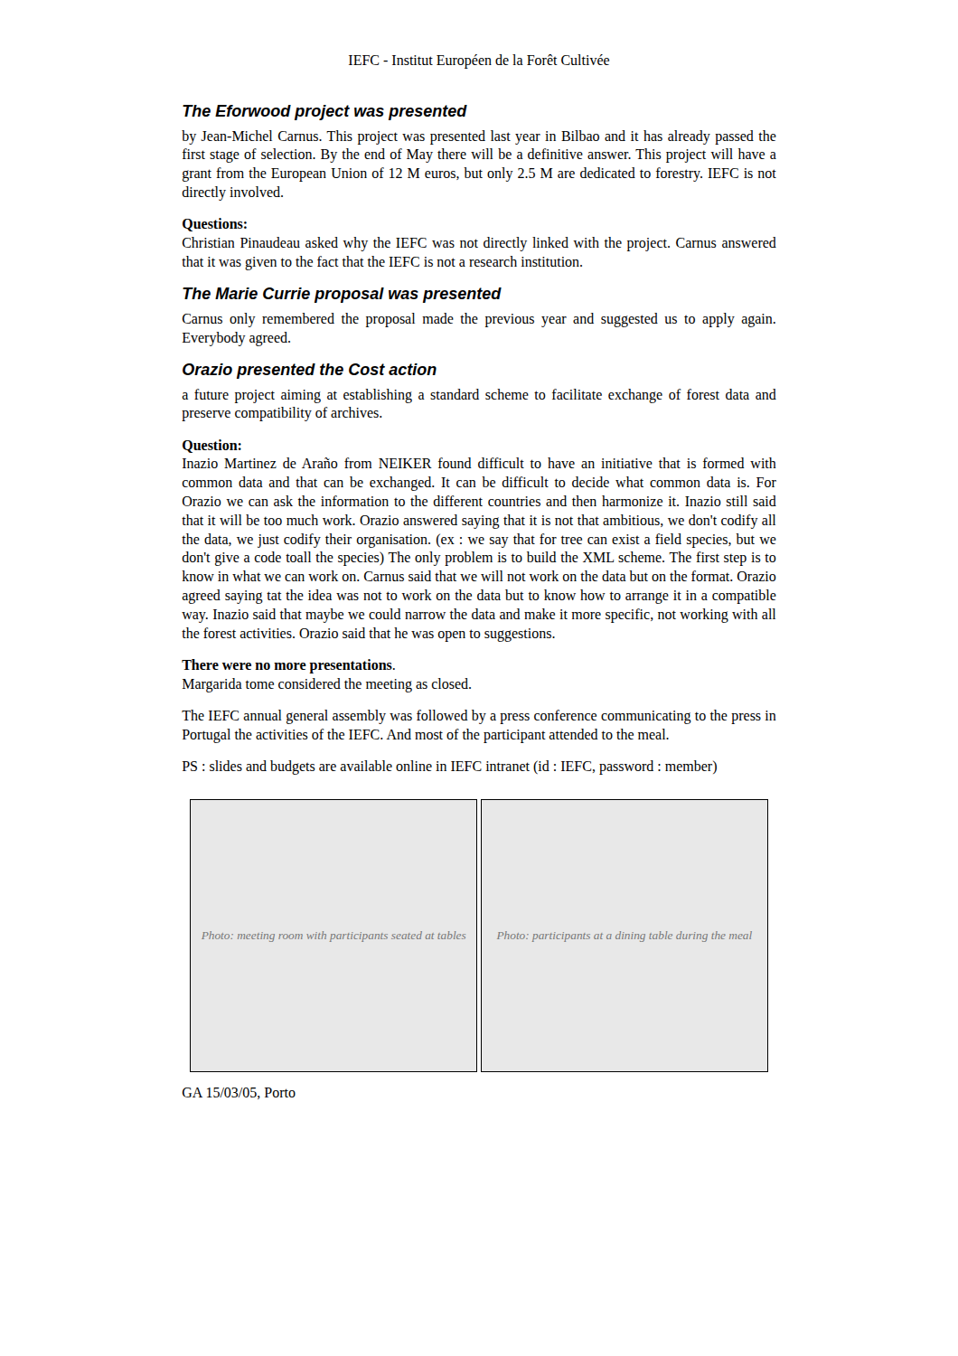IEFC - Institut Européen de la Forêt Cultivée
The Eforwood project was presented
by Jean-Michel Carnus. This project was presented last year in Bilbao and it has already passed the first stage of selection. By the end of May there will be a definitive answer. This project will have a grant from the European Union of 12 M euros, but only 2.5 M are dedicated to forestry. IEFC is not directly involved.
Questions:
Christian Pinaudeau asked why the IEFC was not directly linked with the project. Carnus answered that it was given to the fact that the IEFC is not a research institution.
The Marie Currie proposal was presented
Carnus only remembered the proposal made the previous year and suggested us to apply again. Everybody agreed.
Orazio presented the Cost action
a future project aiming at establishing a standard scheme to facilitate exchange of forest data and preserve compatibility of archives.
Question:
Inazio Martinez de Araño from NEIKER found difficult to have an initiative that is formed with common data and that can be exchanged. It can be difficult to decide what common data is. For Orazio we can ask the information to the different countries and then harmonize it. Inazio still said that it will be too much work. Orazio answered saying that it is not that ambitious, we don't codify all the data, we just codify their organisation. (ex : we say that for tree can exist a field species, but we don't give a code toall the species) The only problem is to build the XML scheme. The first step is to know in what we can work on. Carnus said that we will not work on the data but on the format. Orazio agreed saying tat the idea was not to work on the data but to know how to arrange it in a compatible way. Inazio said that maybe we could narrow the data and make it more specific, not working with all the forest activities. Orazio said that he was open to suggestions.
There were no more presentations.
Margarida tome considered the meeting as closed.
The IEFC annual general assembly was followed by a press conference communicating to the press in Portugal the activities of the IEFC. And most of the participant attended to the meal.
PS : slides and budgets are available online in IEFC intranet (id : IEFC, password : member)
Photo: meeting room with participants seated at tables
Photo: participants at a dining table during the meal
GA 15/03/05, Porto